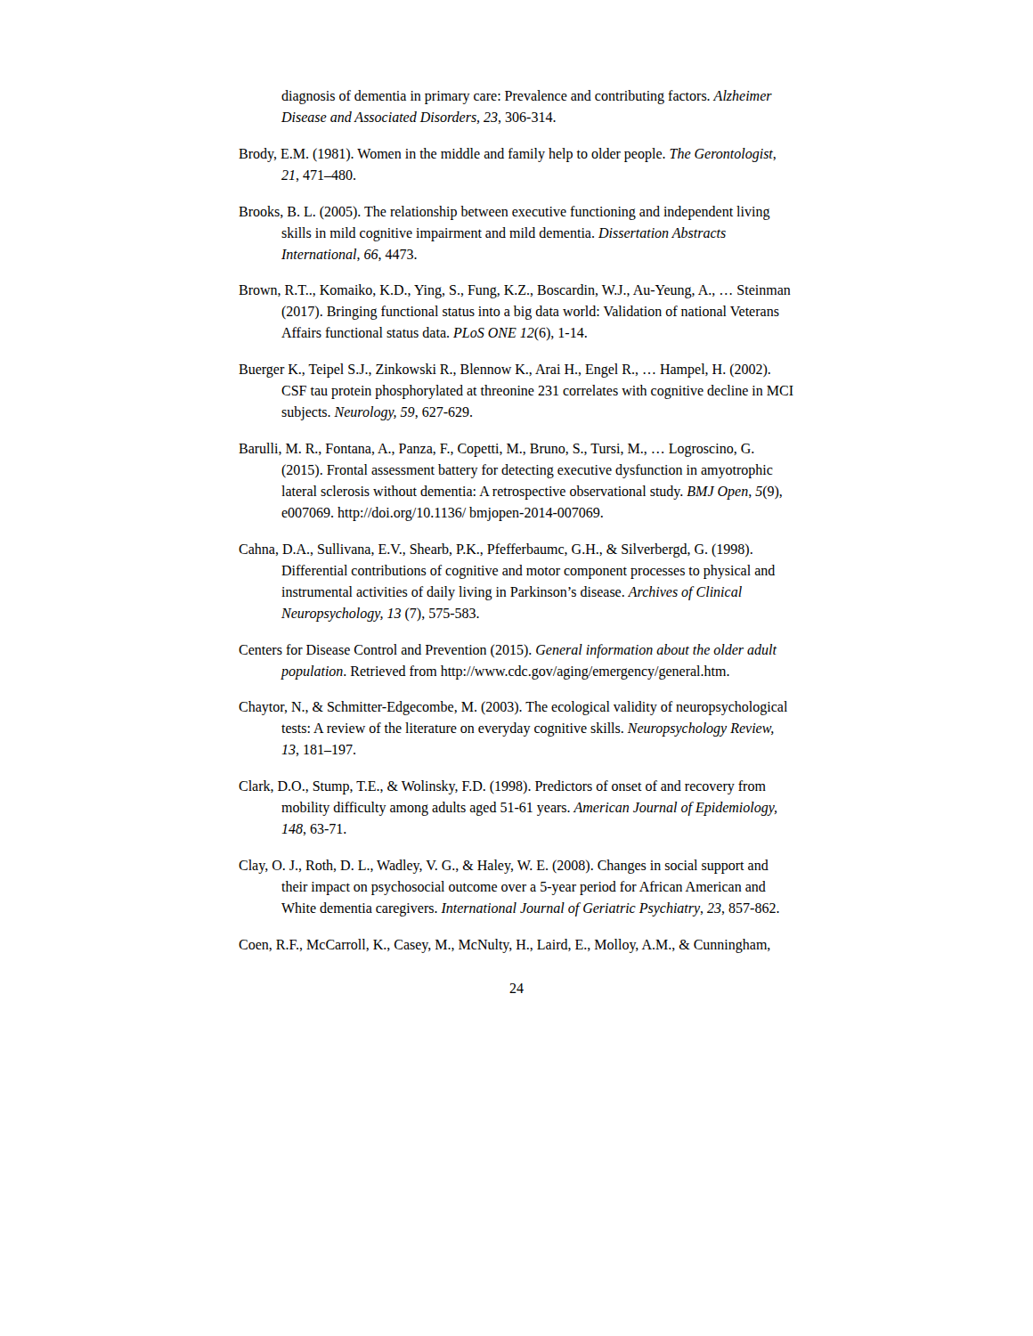diagnosis of dementia in primary care: Prevalence and contributing factors. Alzheimer Disease and Associated Disorders, 23, 306-314.
Brody, E.M. (1981). Women in the middle and family help to older people. The Gerontologist, 21, 471–480.
Brooks, B. L. (2005). The relationship between executive functioning and independent living skills in mild cognitive impairment and mild dementia. Dissertation Abstracts International, 66, 4473.
Brown, R.T.., Komaiko, K.D., Ying, S., Fung, K.Z., Boscardin, W.J., Au-Yeung, A., … Steinman (2017). Bringing functional status into a big data world: Validation of national Veterans Affairs functional status data. PLoS ONE 12(6), 1-14.
Buerger K., Teipel S.J., Zinkowski R., Blennow K., Arai H., Engel R., … Hampel, H. (2002). CSF tau protein phosphorylated at threonine 231 correlates with cognitive decline in MCI subjects. Neurology, 59, 627-629.
Barulli, M. R., Fontana, A., Panza, F., Copetti, M., Bruno, S., Tursi, M., … Logroscino, G. (2015). Frontal assessment battery for detecting executive dysfunction in amyotrophic lateral sclerosis without dementia: A retrospective observational study. BMJ Open, 5(9), e007069. http://doi.org/10.1136/ bmjopen-2014-007069.
Cahna, D.A., Sullivana, E.V., Shearb, P.K., Pfefferbaumc, G.H., & Silverbergd, G. (1998). Differential contributions of cognitive and motor component processes to physical and instrumental activities of daily living in Parkinson’s disease. Archives of Clinical Neuropsychology, 13 (7), 575-583.
Centers for Disease Control and Prevention (2015). General information about the older adult population. Retrieved from http://www.cdc.gov/aging/emergency/general.htm.
Chaytor, N., & Schmitter-Edgecombe, M. (2003). The ecological validity of neuropsychological tests: A review of the literature on everyday cognitive skills. Neuropsychology Review, 13, 181–197.
Clark, D.O., Stump, T.E., & Wolinsky, F.D. (1998). Predictors of onset of and recovery from mobility difficulty among adults aged 51-61 years. American Journal of Epidemiology, 148, 63-71.
Clay, O. J., Roth, D. L., Wadley, V. G., & Haley, W. E. (2008). Changes in social support and their impact on psychosocial outcome over a 5-year period for African American and White dementia caregivers. International Journal of Geriatric Psychiatry, 23, 857-862.
Coen, R.F., McCarroll, K., Casey, M., McNulty, H., Laird, E., Molloy, A.M., & Cunningham,
24